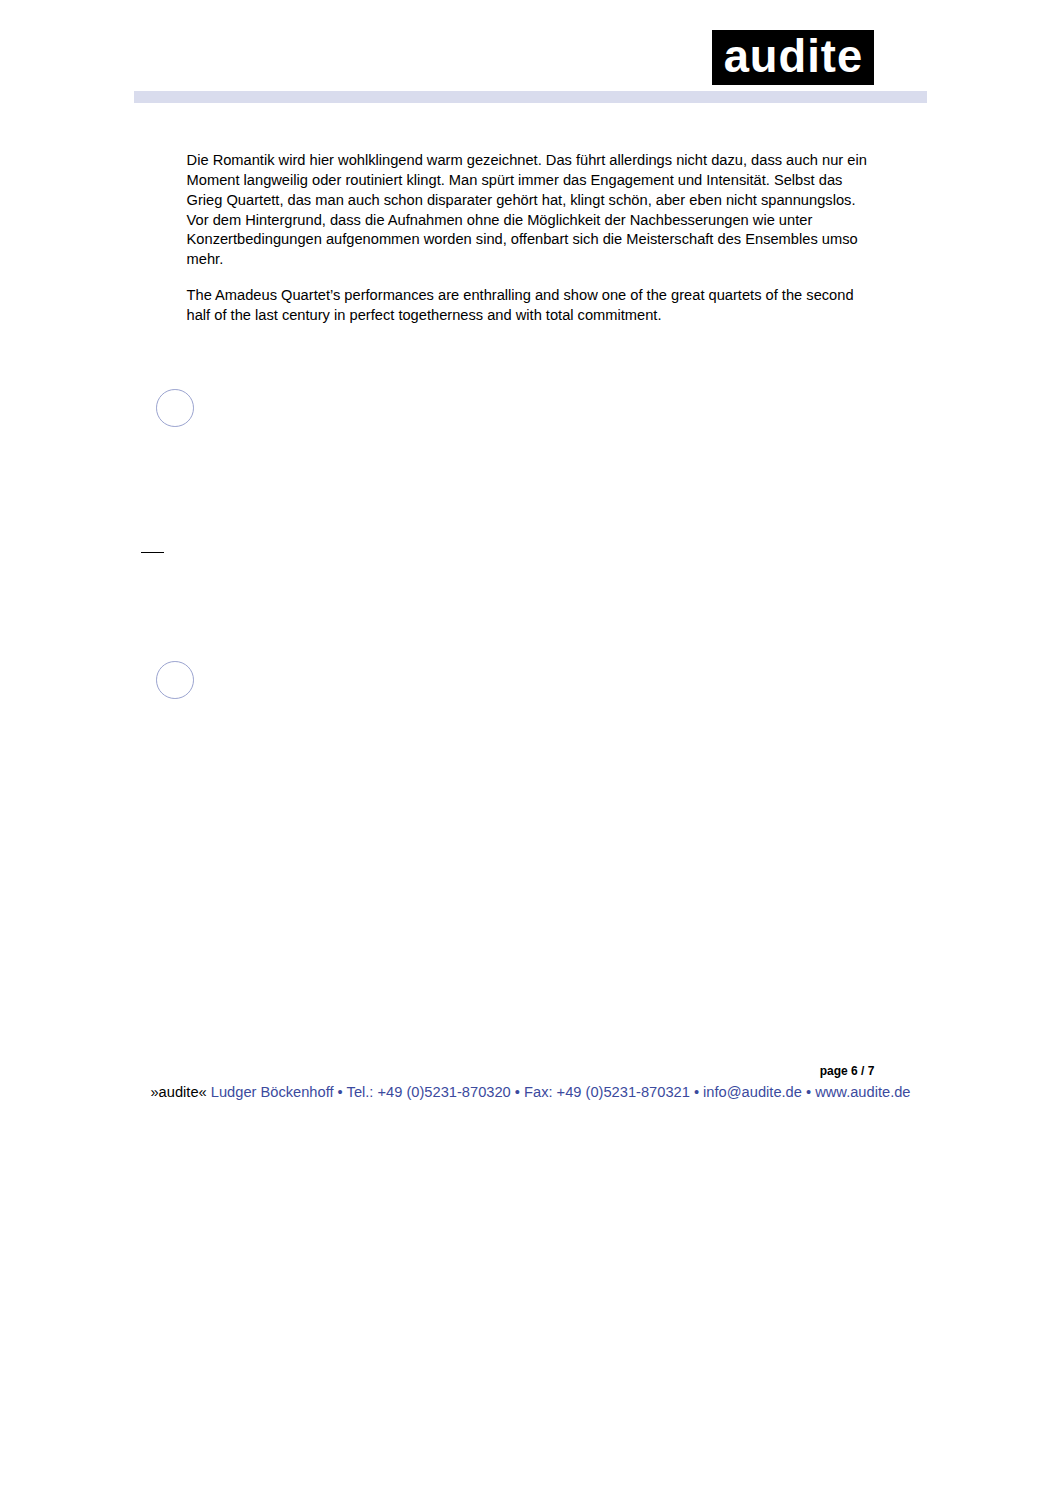audite
Die Romantik wird hier wohlklingend warm gezeichnet. Das führt allerdings nicht dazu, dass auch nur ein Moment langweilig oder routiniert klingt. Man spürt immer das Engagement und Intensität. Selbst das Grieg Quartett, das man auch schon disparater gehört hat, klingt schön, aber eben nicht spannungslos. Vor dem Hintergrund, dass die Aufnahmen ohne die Möglichkeit der Nachbesserungen wie unter Konzertbedingungen aufgenommen worden sind, offenbart sich die Meisterschaft des Ensembles umso mehr.
The Amadeus Quartet’s performances are enthralling and show one of the great quartets of the second half of the last century in perfect togetherness and with total commitment.
page 6 / 7
»audite« Ludger Böckenhoff • Tel.: +49 (0)5231-870320 • Fax: +49 (0)5231-870321 • info@audite.de • www.audite.de